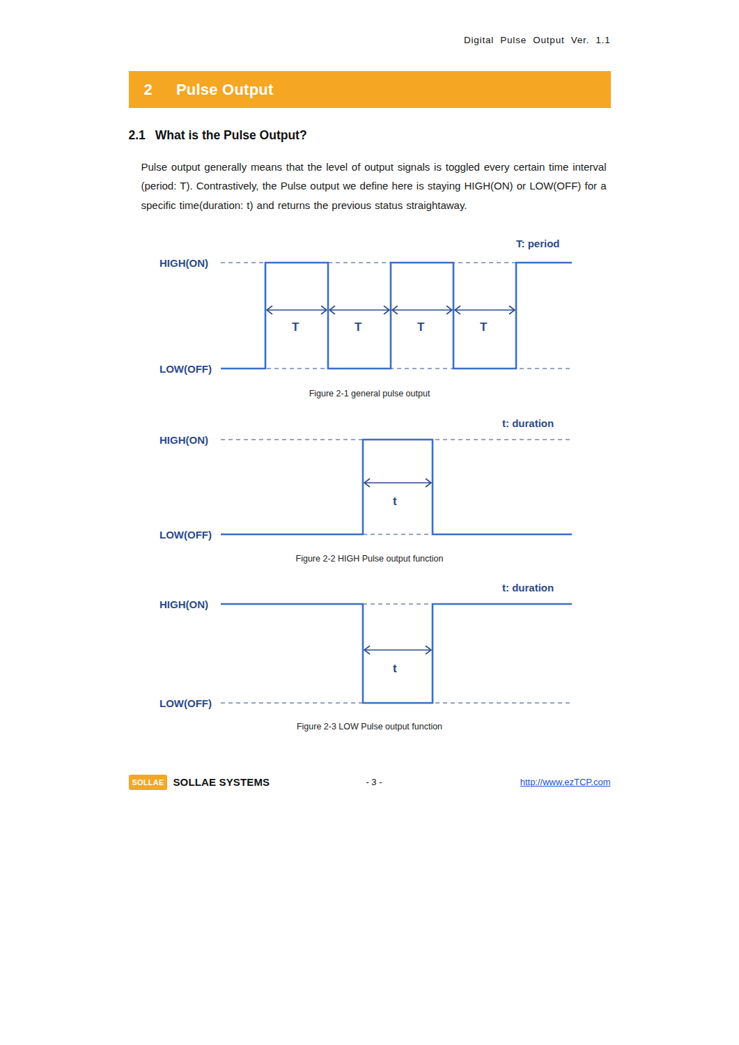Digital Pulse Output Ver. 1.1
2 Pulse Output
2.1 What is the Pulse Output?
Pulse output generally means that the level of output signals is toggled every certain time interval (period: T). Contrastively, the Pulse output we define here is staying HIGH(ON) or LOW(OFF) for a specific time(duration: t) and returns the previous status straightaway.
HIGH(ON) LOW(OFF) T: period T T T T
Figure 2-1 general pulse output
HIGH(ON) LOW(OFF) t: duration t
Figure 2-2 HIGH Pulse output function
HIGH(ON) LOW(OFF) t: duration t
Figure 2-3 LOW Pulse output function
SOLLAE SOLLAE SYSTEMS
- 3 -
http://www.ezTCP.com